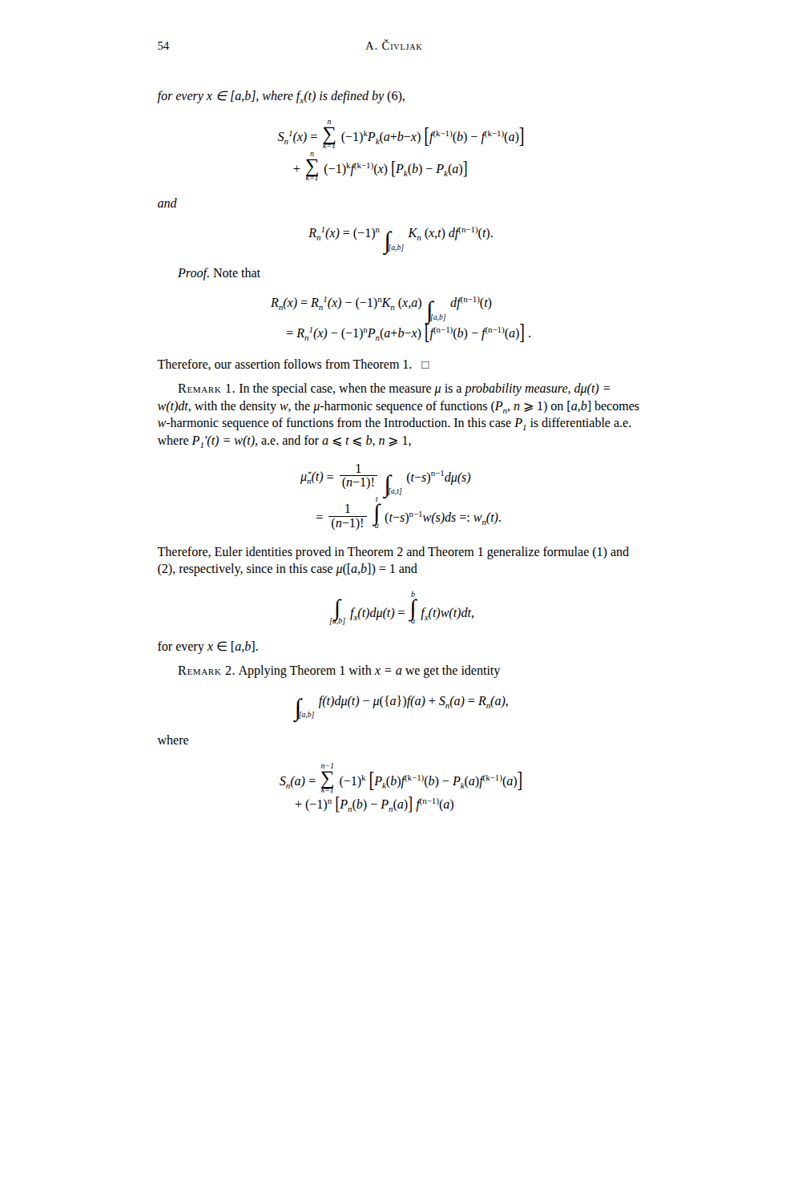54 A. Čivljak
for every x ∈ [a,b], where fx(t) is defined by (6),
Sn1(x) = n∑k=1 (−1)kPk(a+b−x) [f(k−1)(b) − f(k−1)(a)] + n∑k=1 (−1)kf(k−1)(x) [Pk(b) − Pk(a)]
and
Rn1(x) = (−1)n ∫[a,b] Kn (x,t) df(n−1)(t).
Proof. Note that
Rn(x) = Rn1(x) − (−1)nKn (x,a) ∫[a,b] df(n−1)(t) = Rn1(x) − (−1)nPn(a+b−x) [f(n−1)(b) − f(n−1)(a)] .
Therefore, our assertion follows from Theorem 1. □
Remark 1. In the special case, when the measure μ is a probability measure, dμ(t) = w(t)dt, with the density w, the μ-harmonic sequence of functions (Pn, n ⩾ 1) on [a,b] becomes w-harmonic sequence of functions from the Introduction. In this case P1 is differentiable a.e. where P1′(t) = w(t), a.e. and for a ⩽ t ⩽ b, n ⩾ 1,
μ̌n(t) = 1(n−1)! ∫[a,t] (t−s)n−1dμ(s) = 1(n−1)! t∫a (t−s)n−1w(s)ds =: wn(t).
Therefore, Euler identities proved in Theorem 2 and Theorem 1 generalize formulae (1) and (2), respectively, since in this case μ([a,b]) = 1 and
∫[a,b] fx(t)dμ(t) = b∫a fx(t)w(t)dt,
for every x ∈ [a,b].
Remark 2. Applying Theorem 1 with x = a we get the identity
∫[a,b] f(t)dμ(t) − μ({a})f(a) + Sn(a) = Rn(a),
where
Sn(a) = n−1∑k=1 (−1)k [Pk(b)f(k−1)(b) − Pk(a)f(k−1)(a)] + (−1)n [Pn(b) − Pn(a)] f(n−1)(a)